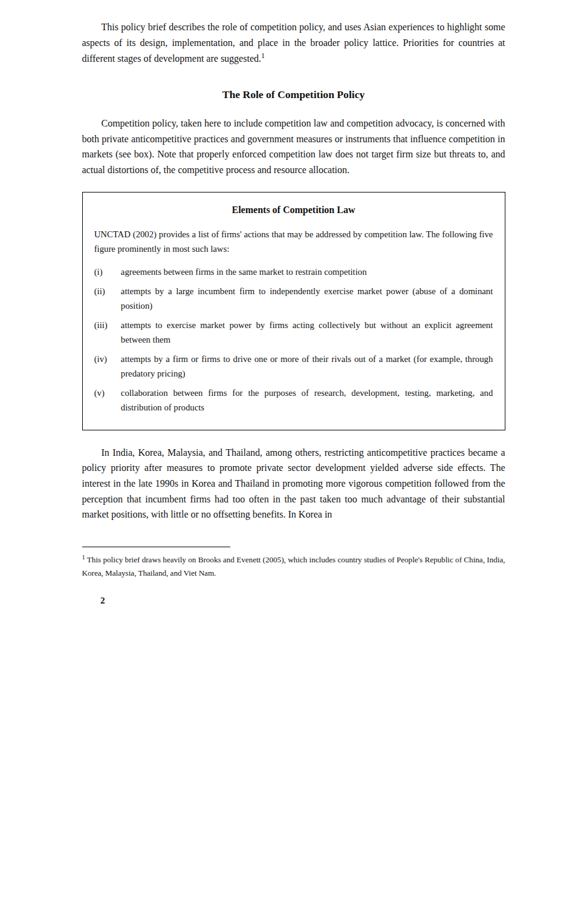This policy brief describes the role of competition policy, and uses Asian experiences to highlight some aspects of its design, implementation, and place in the broader policy lattice. Priorities for countries at different stages of development are suggested.1
The Role of Competition Policy
Competition policy, taken here to include competition law and competition advocacy, is concerned with both private anticompetitive practices and government measures or instruments that influence competition in markets (see box). Note that properly enforced competition law does not target firm size but threats to, and actual distortions of, the competitive process and resource allocation.
Elements of Competition Law
UNCTAD (2002) provides a list of firms' actions that may be addressed by competition law. The following five figure prominently in most such laws:
(i) agreements between firms in the same market to restrain competition
(ii) attempts by a large incumbent firm to independently exercise market power (abuse of a dominant position)
(iii) attempts to exercise market power by firms acting collectively but without an explicit agreement between them
(iv) attempts by a firm or firms to drive one or more of their rivals out of a market (for example, through predatory pricing)
(v) collaboration between firms for the purposes of research, development, testing, marketing, and distribution of products
In India, Korea, Malaysia, and Thailand, among others, restricting anticompetitive practices became a policy priority after measures to promote private sector development yielded adverse side effects. The interest in the late 1990s in Korea and Thailand in promoting more vigorous competition followed from the perception that incumbent firms had too often in the past taken too much advantage of their substantial market positions, with little or no offsetting benefits. In Korea in
1 This policy brief draws heavily on Brooks and Evenett (2005), which includes country studies of People's Republic of China, India, Korea, Malaysia, Thailand, and Viet Nam.
2